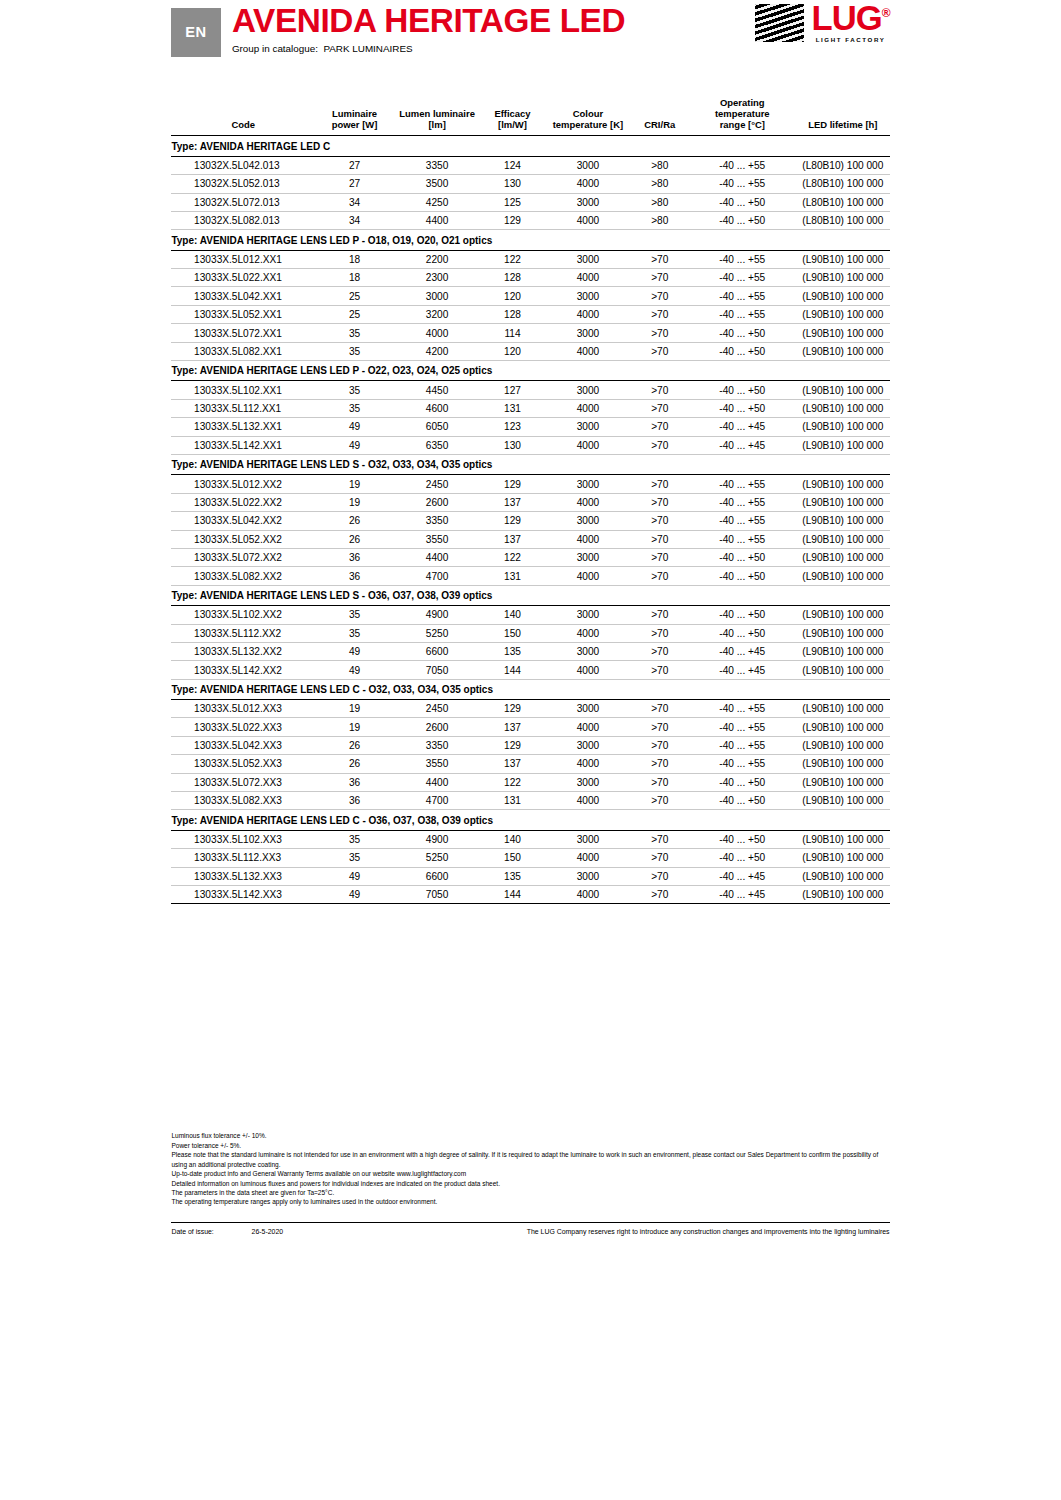EN
AVENIDA HERITAGE LED
Group in catalogue: PARK LUMINAIRES
LUG®
LIGHT FACTORY
| Code | Luminaire power [W] | Lumen luminaire [lm] | Efficacy [lm/W] | Colour temperature [K] | CRI/Ra | Operating temperature range [°C] | LED lifetime [h] |
| --- | --- | --- | --- | --- | --- | --- | --- |
| Type: AVENIDA HERITAGE LED C |
| 13032X.5L042.013 | 27 | 3350 | 124 | 3000 | >80 | -40 ... +55 | (L80B10) 100 000 |
| 13032X.5L052.013 | 27 | 3500 | 130 | 4000 | >80 | -40 ... +55 | (L80B10) 100 000 |
| 13032X.5L072.013 | 34 | 4250 | 125 | 3000 | >80 | -40 ... +50 | (L80B10) 100 000 |
| 13032X.5L082.013 | 34 | 4400 | 129 | 4000 | >80 | -40 ... +50 | (L80B10) 100 000 |
| Type: AVENIDA HERITAGE LENS LED P - O18, O19, O20, O21 optics |
| 13033X.5L012.XX1 | 18 | 2200 | 122 | 3000 | >70 | -40 ... +55 | (L90B10) 100 000 |
| 13033X.5L022.XX1 | 18 | 2300 | 128 | 4000 | >70 | -40 ... +55 | (L90B10) 100 000 |
| 13033X.5L042.XX1 | 25 | 3000 | 120 | 3000 | >70 | -40 ... +55 | (L90B10) 100 000 |
| 13033X.5L052.XX1 | 25 | 3200 | 128 | 4000 | >70 | -40 ... +55 | (L90B10) 100 000 |
| 13033X.5L072.XX1 | 35 | 4000 | 114 | 3000 | >70 | -40 ... +50 | (L90B10) 100 000 |
| 13033X.5L082.XX1 | 35 | 4200 | 120 | 4000 | >70 | -40 ... +50 | (L90B10) 100 000 |
| Type: AVENIDA HERITAGE LENS LED P - O22, O23, O24, O25 optics |
| 13033X.5L102.XX1 | 35 | 4450 | 127 | 3000 | >70 | -40 ... +50 | (L90B10) 100 000 |
| 13033X.5L112.XX1 | 35 | 4600 | 131 | 4000 | >70 | -40 ... +50 | (L90B10) 100 000 |
| 13033X.5L132.XX1 | 49 | 6050 | 123 | 3000 | >70 | -40 ... +45 | (L90B10) 100 000 |
| 13033X.5L142.XX1 | 49 | 6350 | 130 | 4000 | >70 | -40 ... +45 | (L90B10) 100 000 |
| Type: AVENIDA HERITAGE LENS LED S - O32, O33, O34, O35 optics |
| 13033X.5L012.XX2 | 19 | 2450 | 129 | 3000 | >70 | -40 ... +55 | (L90B10) 100 000 |
| 13033X.5L022.XX2 | 19 | 2600 | 137 | 4000 | >70 | -40 ... +55 | (L90B10) 100 000 |
| 13033X.5L042.XX2 | 26 | 3350 | 129 | 3000 | >70 | -40 ... +55 | (L90B10) 100 000 |
| 13033X.5L052.XX2 | 26 | 3550 | 137 | 4000 | >70 | -40 ... +55 | (L90B10) 100 000 |
| 13033X.5L072.XX2 | 36 | 4400 | 122 | 3000 | >70 | -40 ... +50 | (L90B10) 100 000 |
| 13033X.5L082.XX2 | 36 | 4700 | 131 | 4000 | >70 | -40 ... +50 | (L90B10) 100 000 |
| Type: AVENIDA HERITAGE LENS LED S - O36, O37, O38, O39 optics |
| 13033X.5L102.XX2 | 35 | 4900 | 140 | 3000 | >70 | -40 ... +50 | (L90B10) 100 000 |
| 13033X.5L112.XX2 | 35 | 5250 | 150 | 4000 | >70 | -40 ... +50 | (L90B10) 100 000 |
| 13033X.5L132.XX2 | 49 | 6600 | 135 | 3000 | >70 | -40 ... +45 | (L90B10) 100 000 |
| 13033X.5L142.XX2 | 49 | 7050 | 144 | 4000 | >70 | -40 ... +45 | (L90B10) 100 000 |
| Type: AVENIDA HERITAGE LENS LED C - O32, O33, O34, O35 optics |
| 13033X.5L012.XX3 | 19 | 2450 | 129 | 3000 | >70 | -40 ... +55 | (L90B10) 100 000 |
| 13033X.5L022.XX3 | 19 | 2600 | 137 | 4000 | >70 | -40 ... +55 | (L90B10) 100 000 |
| 13033X.5L042.XX3 | 26 | 3350 | 129 | 3000 | >70 | -40 ... +55 | (L90B10) 100 000 |
| 13033X.5L052.XX3 | 26 | 3550 | 137 | 4000 | >70 | -40 ... +55 | (L90B10) 100 000 |
| 13033X.5L072.XX3 | 36 | 4400 | 122 | 3000 | >70 | -40 ... +50 | (L90B10) 100 000 |
| 13033X.5L082.XX3 | 36 | 4700 | 131 | 4000 | >70 | -40 ... +50 | (L90B10) 100 000 |
| Type: AVENIDA HERITAGE LENS LED C - O36, O37, O38, O39 optics |
| 13033X.5L102.XX3 | 35 | 4900 | 140 | 3000 | >70 | -40 ... +50 | (L90B10) 100 000 |
| 13033X.5L112.XX3 | 35 | 5250 | 150 | 4000 | >70 | -40 ... +50 | (L90B10) 100 000 |
| 13033X.5L132.XX3 | 49 | 6600 | 135 | 3000 | >70 | -40 ... +45 | (L90B10) 100 000 |
| 13033X.5L142.XX3 | 49 | 7050 | 144 | 4000 | >70 | -40 ... +45 | (L90B10) 100 000 |
Luminous flux tolerance +/- 10%.
Power tolerance +/- 5%.
Please note that the standard luminaire is not intended for use in an environment with a high degree of salinity. If it is required to adapt the luminaire to work in such an environment, please contact our Sales Department to confirm the possibility of using an additional protective coating.
Up-to-date product info and General Warranty Terms available on our website www.luglightfactory.com
Detailed information on luminous fluxes and powers for individual indexes are indicated on the product data sheet.
The parameters in the data sheet are given for Ta=25°C.
The operating temperature ranges apply only to luminaires used in the outdoor environment.
Date of issue: 26-5-2020
The LUG Company reserves right to introduce any construction changes and improvements into the lighting luminaires